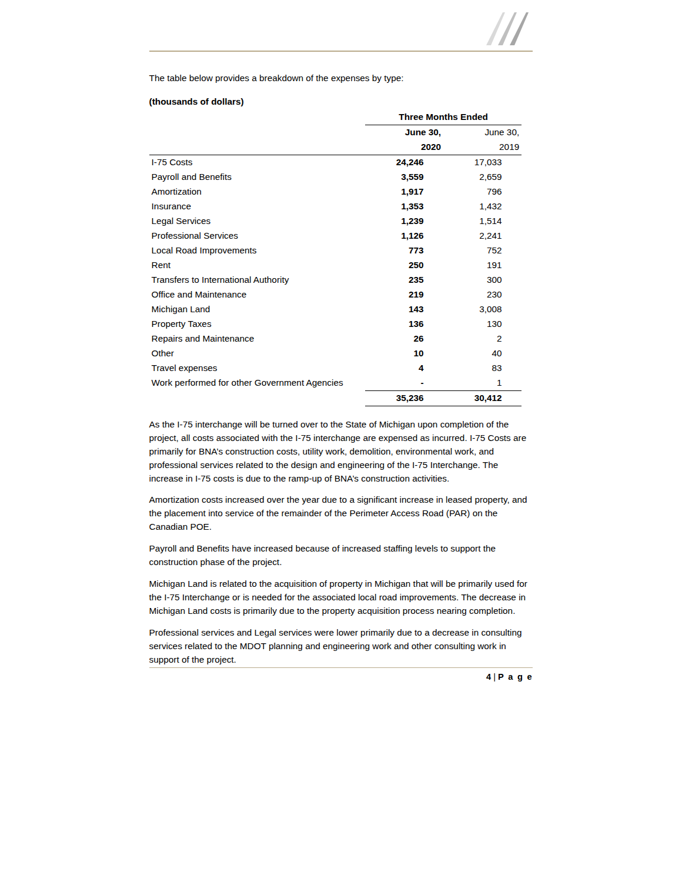The table below provides a breakdown of the expenses by type:
(thousands of dollars)
| | Three Months Ended |
| --- | --- |
| | June 30, | June 30, |
| | 2020 | 2019 |
| I-75 Costs | 24,246 | 17,033 |
| Payroll and Benefits | 3,559 | 2,659 |
| Amortization | 1,917 | 796 |
| Insurance | 1,353 | 1,432 |
| Legal Services | 1,239 | 1,514 |
| Professional Services | 1,126 | 2,241 |
| Local Road Improvements | 773 | 752 |
| Rent | 250 | 191 |
| Transfers to International Authority | 235 | 300 |
| Office and Maintenance | 219 | 230 |
| Michigan Land | 143 | 3,008 |
| Property Taxes | 136 | 130 |
| Repairs and Maintenance | 26 | 2 |
| Other | 10 | 40 |
| Travel expenses | 4 | 83 |
| Work performed for other Government Agencies | - | 1 |
| | 35,236 | 30,412 |
As the I-75 interchange will be turned over to the State of Michigan upon completion of the project, all costs associated with the I-75 interchange are expensed as incurred. I-75 Costs are primarily for BNA’s construction costs, utility work, demolition, environmental work, and professional services related to the design and engineering of the I-75 Interchange. The increase in I-75 costs is due to the ramp-up of BNA’s construction activities.
Amortization costs increased over the year due to a significant increase in leased property, and the placement into service of the remainder of the Perimeter Access Road (PAR) on the Canadian POE.
Payroll and Benefits have increased because of increased staffing levels to support the construction phase of the project.
Michigan Land is related to the acquisition of property in Michigan that will be primarily used for the I-75 Interchange or is needed for the associated local road improvements. The decrease in Michigan Land costs is primarily due to the property acquisition process nearing completion.
Professional services and Legal services were lower primarily due to a decrease in consulting services related to the MDOT planning and engineering work and other consulting work in support of the project.
4 | P a g e